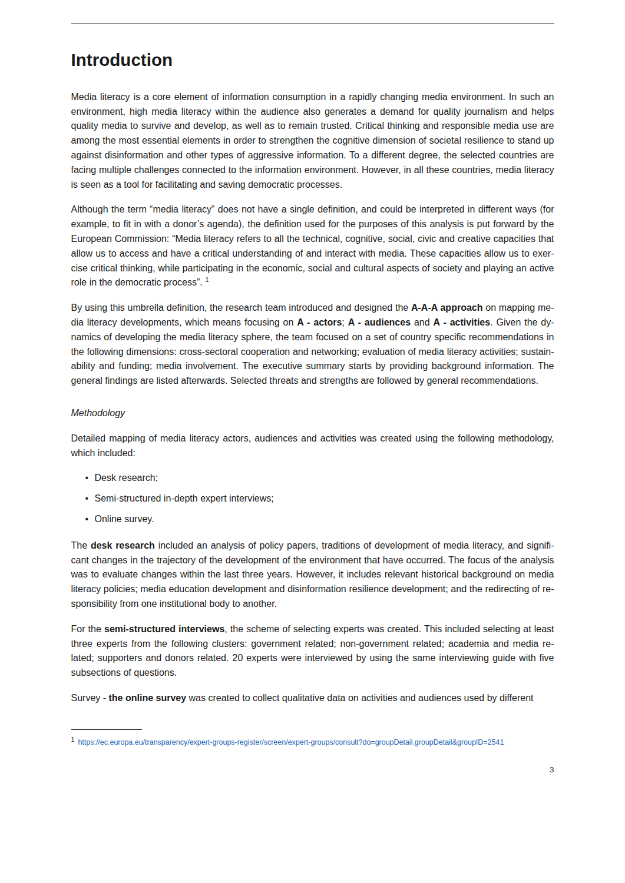Introduction
Media literacy is a core element of information consumption in a rapidly changing media environment. In such an environment, high media literacy within the audience also generates a demand for quality journalism and helps quality media to survive and develop, as well as to remain trusted. Critical thinking and responsible media use are among the most essential elements in order to strengthen the cognitive dimension of societal resilience to stand up against disinformation and other types of aggressive information. To a different degree, the selected countries are facing multiple challenges connected to the information environment. However, in all these countries, media literacy is seen as a tool for facilitating and saving democratic processes.
Although the term “media literacy” does not have a single definition, and could be interpreted in different ways (for example, to fit in with a donor’s agenda), the definition used for the purposes of this analysis is put forward by the European Commission: “Media literacy refers to all the technical, cognitive, social, civic and creative capacities that allow us to access and have a critical understanding of and interact with media. These capacities allow us to exercise critical thinking, while participating in the economic, social and cultural aspects of society and playing an active role in the democratic process”. 1
By using this umbrella definition, the research team introduced and designed the A-A-A approach on mapping media literacy developments, which means focusing on A - actors; A - audiences and A - activities. Given the dynamics of developing the media literacy sphere, the team focused on a set of country specific recommendations in the following dimensions: cross-sectoral cooperation and networking; evaluation of media literacy activities; sustainability and funding; media involvement. The executive summary starts by providing background information. The general findings are listed afterwards. Selected threats and strengths are followed by general recommendations.
Methodology
Detailed mapping of media literacy actors, audiences and activities was created using the following methodology, which included:
Desk research;
Semi-structured in-depth expert interviews;
Online survey.
The desk research included an analysis of policy papers, traditions of development of media literacy, and significant changes in the trajectory of the development of the environment that have occurred. The focus of the analysis was to evaluate changes within the last three years. However, it includes relevant historical background on media literacy policies; media education development and disinformation resilience development; and the redirecting of responsibility from one institutional body to another.
For the semi-structured interviews, the scheme of selecting experts was created. This included selecting at least three experts from the following clusters: government related; non-government related; academia and media related; supporters and donors related. 20 experts were interviewed by using the same interviewing guide with five subsections of questions.
Survey - the online survey was created to collect qualitative data on activities and audiences used by different
1 https://ec.europa.eu/transparency/expert-groups-register/screen/expert-groups/consult?do=groupDetail.groupDetail&groupID=2541
3